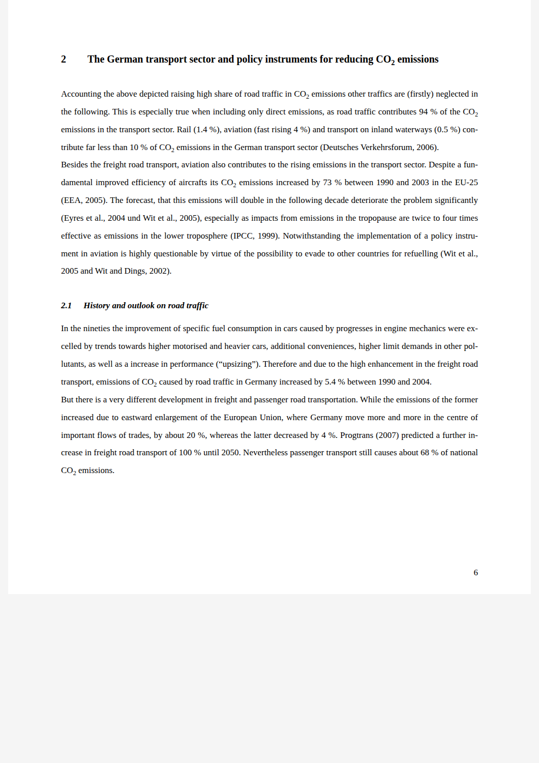2 The German transport sector and policy instruments for reducing CO2 emissions
Accounting the above depicted raising high share of road traffic in CO2 emissions other traffics are (firstly) neglected in the following. This is especially true when including only direct emissions, as road traffic contributes 94 % of the CO2 emissions in the transport sector. Rail (1.4 %), aviation (fast rising 4 %) and transport on inland waterways (0.5 %) contribute far less than 10 % of CO2 emissions in the German transport sector (Deutsches Verkehrsforum, 2006).
Besides the freight road transport, aviation also contributes to the rising emissions in the transport sector. Despite a fundamental improved efficiency of aircrafts its CO2 emissions increased by 73 % between 1990 and 2003 in the EU-25 (EEA, 2005). The forecast, that this emissions will double in the following decade deteriorate the problem significantly (Eyres et al., 2004 und Wit et al., 2005), especially as impacts from emissions in the tropopause are twice to four times effective as emissions in the lower troposphere (IPCC, 1999). Notwithstanding the implementation of a policy instrument in aviation is highly questionable by virtue of the possibility to evade to other countries for refuelling (Wit et al., 2005 and Wit and Dings, 2002).
2.1 History and outlook on road traffic
In the nineties the improvement of specific fuel consumption in cars caused by progresses in engine mechanics were excelled by trends towards higher motorised and heavier cars, additional conveniences, higher limit demands in other pollutants, as well as a increase in performance (“upsizing”). Therefore and due to the high enhancement in the freight road transport, emissions of CO2 caused by road traffic in Germany increased by 5.4 % between 1990 and 2004.
But there is a very different development in freight and passenger road transportation. While the emissions of the former increased due to eastward enlargement of the European Union, where Germany move more and more in the centre of important flows of trades, by about 20 %, whereas the latter decreased by 4 %. Progtrans (2007) predicted a further increase in freight road transport of 100 % until 2050. Nevertheless passenger transport still causes about 68 % of national CO2 emissions.
6